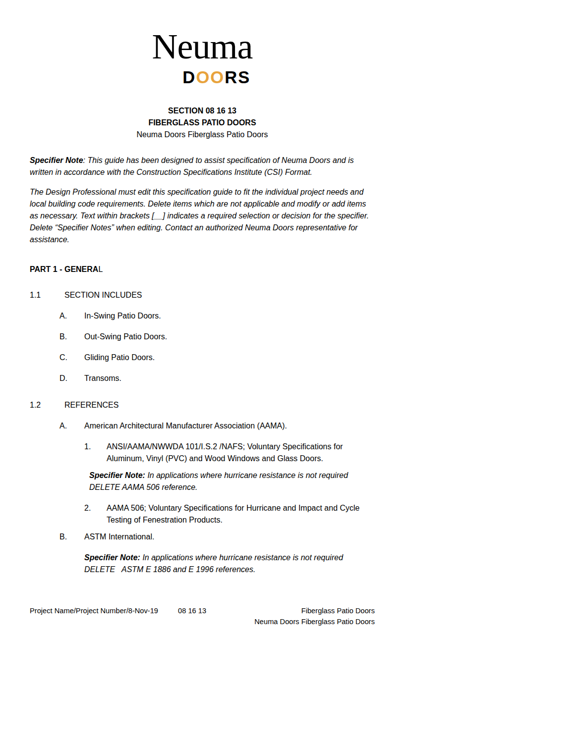NeumaDOORS
SECTION 08 16 13
FIBERGLASS PATIO DOORS
Neuma Doors Fiberglass Patio Doors
Specifier Note: This guide has been designed to assist specification of Neuma Doors and is written in accordance with the Construction Specifications Institute (CSI) Format.
The Design Professional must edit this specification guide to fit the individual project needs and local building code requirements. Delete items which are not applicable and modify or add items as necessary. Text within brackets [__] indicates a required selection or decision for the specifier. Delete “Specifier Notes” when editing. Contact an authorized Neuma Doors representative for assistance.
PART 1 - GENERAL
1.1 SECTION INCLUDES
A. In-Swing Patio Doors.
B. Out-Swing Patio Doors.
C. Gliding Patio Doors.
D. Transoms.
1.2 REFERENCES
A. American Architectural Manufacturer Association (AAMA).
1. ANSI/AAMA/NWWDA 101/I.S.2 /NAFS; Voluntary Specifications for Aluminum, Vinyl (PVC) and Wood Windows and Glass Doors.
Specifier Note: In applications where hurricane resistance is not required DELETE AAMA 506 reference.
2. AAMA 506; Voluntary Specifications for Hurricane and Impact and Cycle Testing of Fenestration Products.
B. ASTM International.
Specifier Note: In applications where hurricane resistance is not required DELETE ASTM E 1886 and E 1996 references.
Project Name/Project Number/8-Nov-19
08 16 13
Fiberglass Patio Doors
Neuma Doors Fiberglass Patio Doors